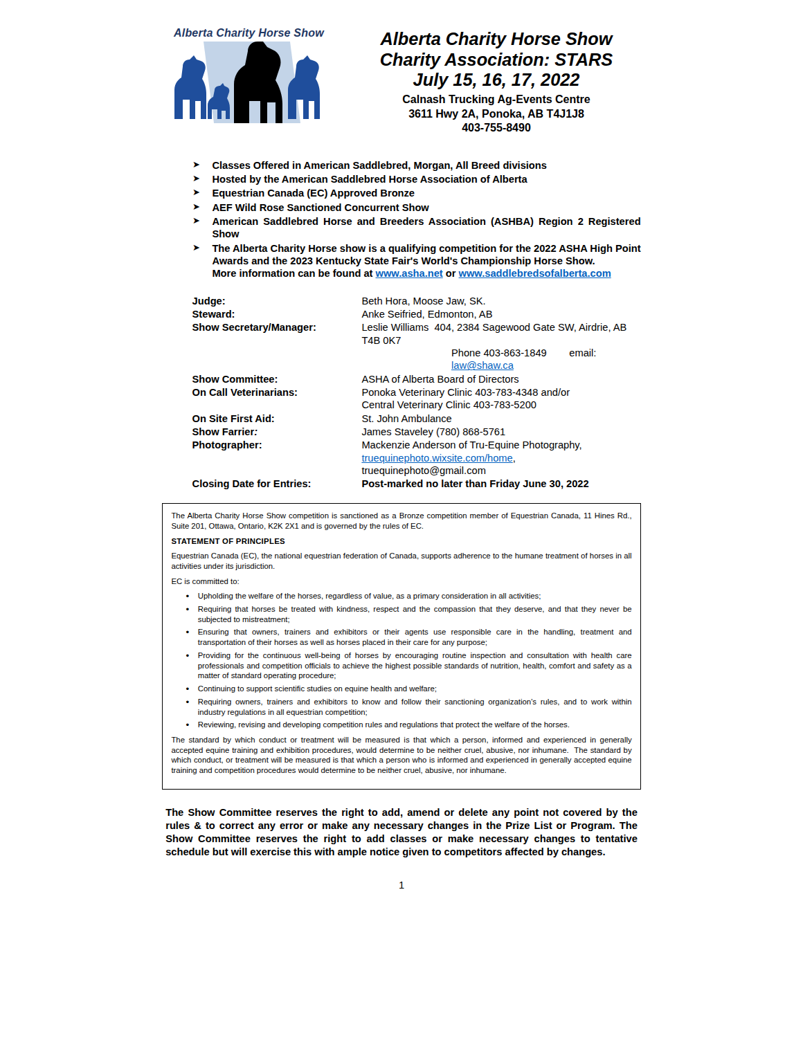Alberta Charity Horse Show
Alberta Charity Horse Show
Charity Association: STARS
July 15, 16, 17, 2022
Calnash Trucking Ag-Events Centre
3611 Hwy 2A, Ponoka, AB T4J1J8
403-755-8490
Classes Offered in American Saddlebred, Morgan, All Breed divisions
Hosted by the American Saddlebred Horse Association of Alberta
Equestrian Canada (EC) Approved Bronze
AEF Wild Rose Sanctioned Concurrent Show
American Saddlebred Horse and Breeders Association (ASHBA) Region 2 Registered Show
The Alberta Charity Horse show is a qualifying competition for the 2022 ASHA High Point Awards and the 2023 Kentucky State Fair's World's Championship Horse Show. More information can be found at www.asha.net or www.saddlebredsofalberta.com
| Judge: | Beth Hora, Moose Jaw, SK. |
| Steward: | Anke Seifried, Edmonton, AB |
| Show Secretary/Manager: | Leslie Williams 404, 2384 Sagewood Gate SW, Airdrie, AB T4B 0K7 Phone 403-863-1849 email: law@shaw.ca |
| Show Committee: | ASHA of Alberta Board of Directors |
| On Call Veterinarians: | Ponoka Veterinary Clinic 403-783-4348 and/or Central Veterinary Clinic 403-783-5200 |
| On Site First Aid: | St. John Ambulance |
| Show Farrier : | James Staveley (780) 868-5761 |
| Photographer: | Mackenzie Anderson of Tru-Equine Photography, truequinephoto.wixsite.com/home , truequinephoto@gmail.com |
| Closing Date for Entries: | Post-marked no later than Friday June 30, 2022 |
The Alberta Charity Horse Show competition is sanctioned as a Bronze competition member of Equestrian Canada, 11 Hines Rd., Suite 201, Ottawa, Ontario, K2K 2X1 and is governed by the rules of EC.
STATEMENT OF PRINCIPLES
Equestrian Canada (EC), the national equestrian federation of Canada, supports adherence to the humane treatment of horses in all activities under its jurisdiction.
EC is committed to:
Upholding the welfare of the horses, regardless of value, as a primary consideration in all activities;
Requiring that horses be treated with kindness, respect and the compassion that they deserve, and that they never be subjected to mistreatment;
Ensuring that owners, trainers and exhibitors or their agents use responsible care in the handling, treatment and transportation of their horses as well as horses placed in their care for any purpose;
Providing for the continuous well-being of horses by encouraging routine inspection and consultation with health care professionals and competition officials to achieve the highest possible standards of nutrition, health, comfort and safety as a matter of standard operating procedure;
Continuing to support scientific studies on equine health and welfare;
Requiring owners, trainers and exhibitors to know and follow their sanctioning organization’s rules, and to work within industry regulations in all equestrian competition;
Reviewing, revising and developing competition rules and regulations that protect the welfare of the horses.
The standard by which conduct or treatment will be measured is that which a person, informed and experienced in generally accepted equine training and exhibition procedures, would determine to be neither cruel, abusive, nor inhumane. The standard by which conduct, or treatment will be measured is that which a person who is informed and experienced in generally accepted equine training and competition procedures would determine to be neither cruel, abusive, nor inhumane.
The Show Committee reserves the right to add, amend or delete any point not covered by the rules & to correct any error or make any necessary changes in the Prize List or Program. The Show Committee reserves the right to add classes or make necessary changes to tentative schedule but will exercise this with ample notice given to competitors affected by changes.
1